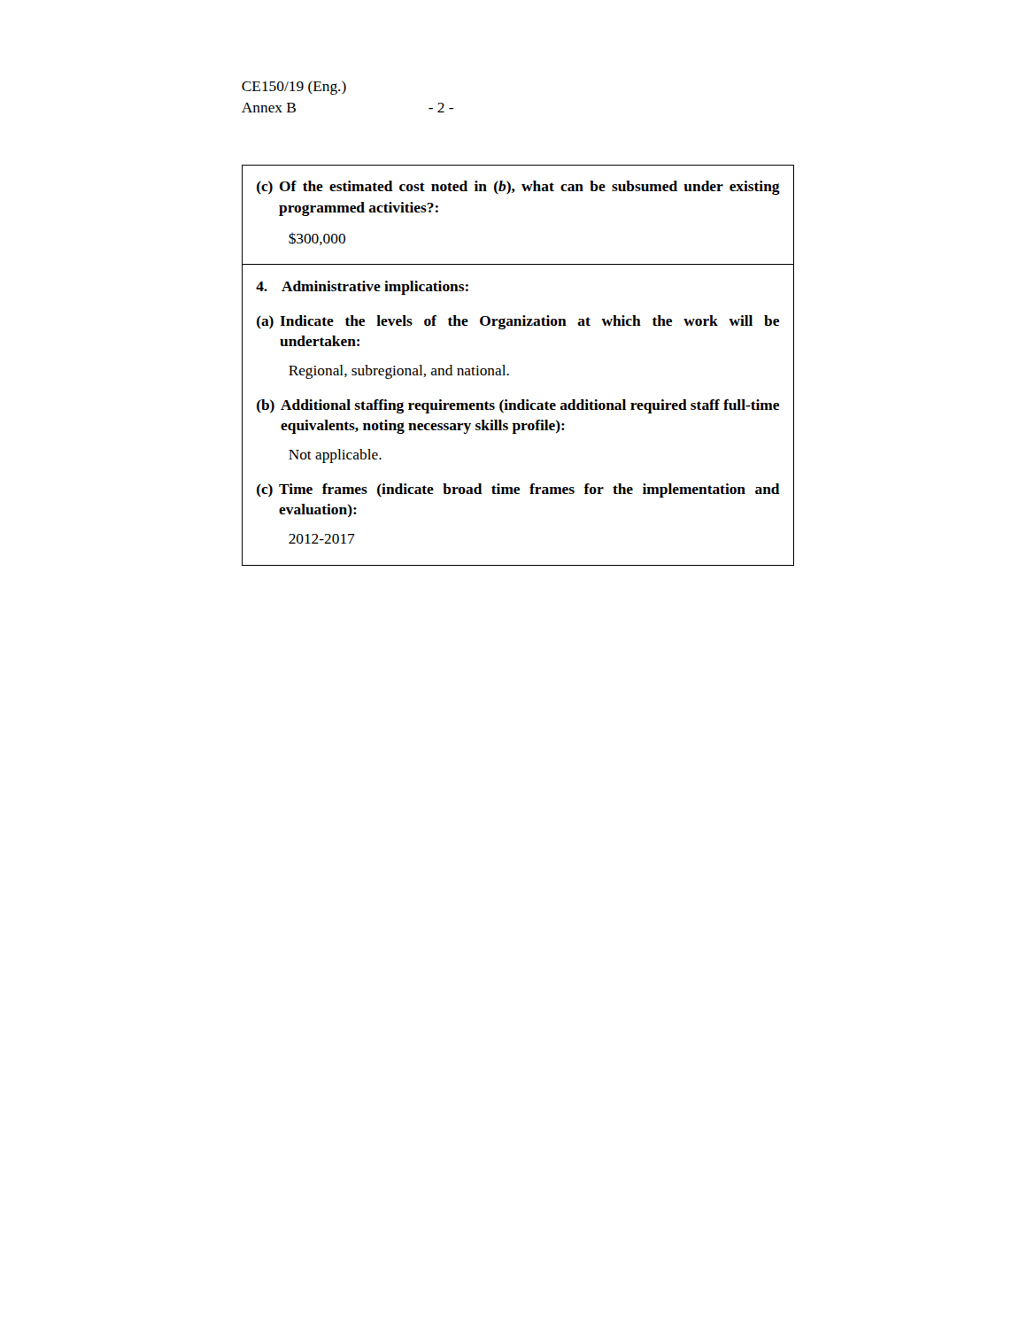CE150/19 (Eng.)
Annex B - 2 -
| (c) Of the estimated cost noted in ( b ), what can be subsumed under existing programmed activities?: $300,000 |
| 4. Administrative implications: (a) Indicate the levels of the Organization at which the work will be undertaken: Regional, subregional, and national. (b) Additional staffing requirements (indicate additional required staff full-time equivalents, noting necessary skills profile): Not applicable. (c) Time frames (indicate broad time frames for the implementation and evaluation): 2012-2017 |